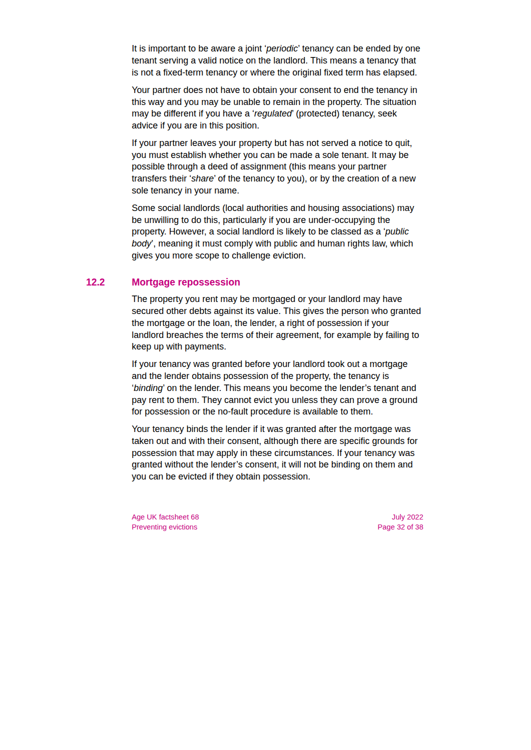It is important to be aware a joint ‘periodic’ tenancy can be ended by one tenant serving a valid notice on the landlord. This means a tenancy that is not a fixed-term tenancy or where the original fixed term has elapsed.
Your partner does not have to obtain your consent to end the tenancy in this way and you may be unable to remain in the property. The situation may be different if you have a ‘regulated’ (protected) tenancy, seek advice if you are in this position.
If your partner leaves your property but has not served a notice to quit, you must establish whether you can be made a sole tenant. It may be possible through a deed of assignment (this means your partner transfers their ‘share’ of the tenancy to you), or by the creation of a new sole tenancy in your name.
Some social landlords (local authorities and housing associations) may be unwilling to do this, particularly if you are under-occupying the property. However, a social landlord is likely to be classed as a ‘public body’, meaning it must comply with public and human rights law, which gives you more scope to challenge eviction.
12.2 Mortgage repossession
The property you rent may be mortgaged or your landlord may have secured other debts against its value. This gives the person who granted the mortgage or the loan, the lender, a right of possession if your landlord breaches the terms of their agreement, for example by failing to keep up with payments.
If your tenancy was granted before your landlord took out a mortgage and the lender obtains possession of the property, the tenancy is ‘binding’ on the lender. This means you become the lender’s tenant and pay rent to them. They cannot evict you unless they can prove a ground for possession or the no-fault procedure is available to them.
Your tenancy binds the lender if it was granted after the mortgage was taken out and with their consent, although there are specific grounds for possession that may apply in these circumstances. If your tenancy was granted without the lender’s consent, it will not be binding on them and you can be evicted if they obtain possession.
Age UK factsheet 68
Preventing evictions
July 2022
Page 32 of 38